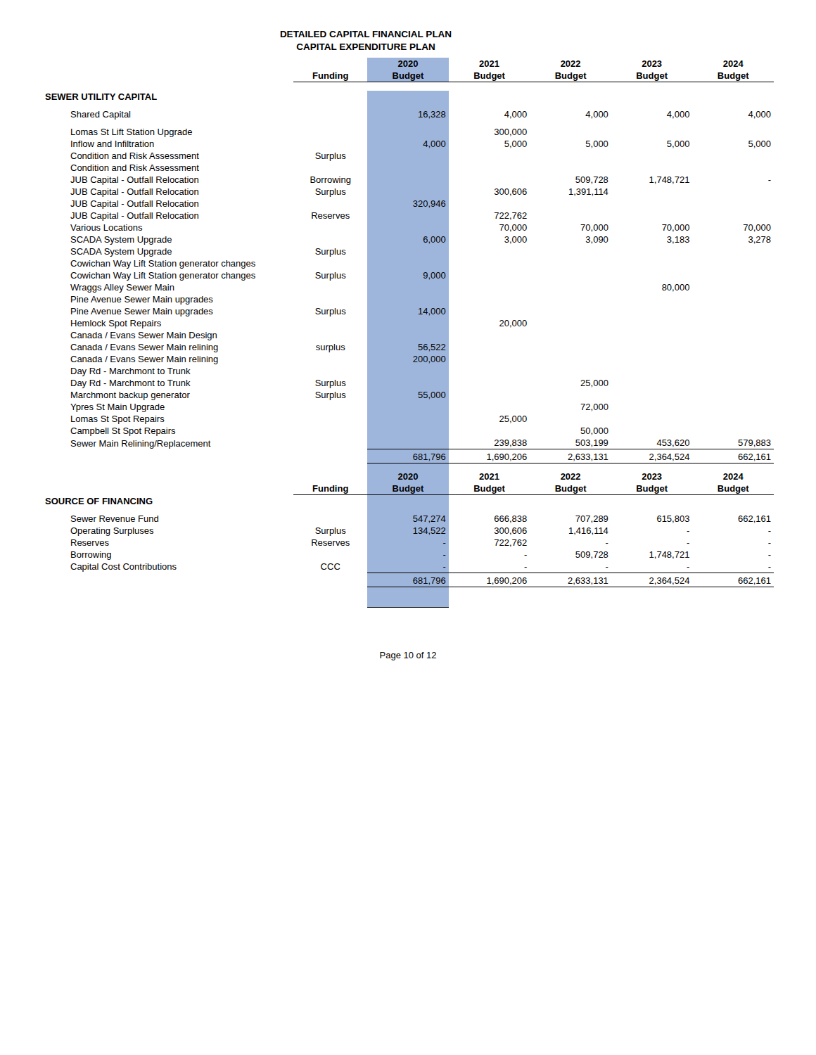DETAILED CAPITAL FINANCIAL PLAN
CAPITAL EXPENDITURE PLAN
| | | 2020 | 2021 | 2022 | 2023 | 2024 |
| | Funding | Budget | Budget | Budget | Budget | Budget |
| SEWER UTILITY CAPITAL | | | | | | |
| Shared Capital | | 16,328 | 4,000 | 4,000 | 4,000 | 4,000 |
| Lomas St Lift Station Upgrade | | | 300,000 | | | |
| Inflow and Infiltration | | 4,000 | 5,000 | 5,000 | 5,000 | 5,000 |
| Condition and Risk Assessment | Surplus | | | | | |
| Condition and Risk Assessment | | | | | | |
| JUB Capital - Outfall Relocation | Borrowing | | | 509,728 | 1,748,721 | - |
| JUB Capital - Outfall Relocation | Surplus | | 300,606 | 1,391,114 | | |
| JUB Capital - Outfall Relocation | | 320,946 | | | | |
| JUB Capital - Outfall Relocation | Reserves | | 722,762 | | | |
| Various Locations | | | 70,000 | 70,000 | 70,000 | 70,000 |
| SCADA System Upgrade | | 6,000 | 3,000 | 3,090 | 3,183 | 3,278 |
| SCADA System Upgrade | Surplus | | | | | |
| Cowichan Way Lift Station generator changes | | | | | | |
| Cowichan Way Lift Station generator changes | Surplus | 9,000 | | | | |
| Wraggs Alley Sewer Main | | | | | 80,000 | |
| Pine Avenue Sewer Main upgrades | | | | | | |
| Pine Avenue Sewer Main upgrades | Surplus | 14,000 | | | | |
| Hemlock Spot Repairs | | | 20,000 | | | |
| Canada / Evans Sewer Main Design | | | | | | |
| Canada / Evans Sewer Main relining | surplus | 56,522 | | | | |
| Canada / Evans Sewer Main relining | | 200,000 | | | | |
| Day Rd - Marchmont to Trunk | | | | | | |
| Day Rd - Marchmont to Trunk | Surplus | | | 25,000 | | |
| Marchmont backup generator | Surplus | 55,000 | | | | |
| Ypres St Main Upgrade | | | | 72,000 | | |
| Lomas St Spot Repairs | | | 25,000 | | | |
| Campbell St Spot Repairs | | | | 50,000 | | |
| Sewer Main Relining/Replacement | | | 239,838 | 503,199 | 453,620 | 579,883 |
| | | 681,796 | 1,690,206 | 2,633,131 | 2,364,524 | 662,161 |
| | | 2020 | 2021 | 2022 | 2023 | 2024 |
| | Funding | Budget | Budget | Budget | Budget | Budget |
| SOURCE OF FINANCING | | | | | | |
| Sewer Revenue Fund | | 547,274 | 666,838 | 707,289 | 615,803 | 662,161 |
| Operating Surpluses | Surplus | 134,522 | 300,606 | 1,416,114 | - | - |
| Reserves | Reserves | - | 722,762 | - | - | - |
| Borrowing | | - | - | 509,728 | 1,748,721 | - |
| Capital Cost Contributions | CCC | - | - | - | - | - |
| | | 681,796 | 1,690,206 | 2,633,131 | 2,364,524 | 662,161 |
Page 10 of 12